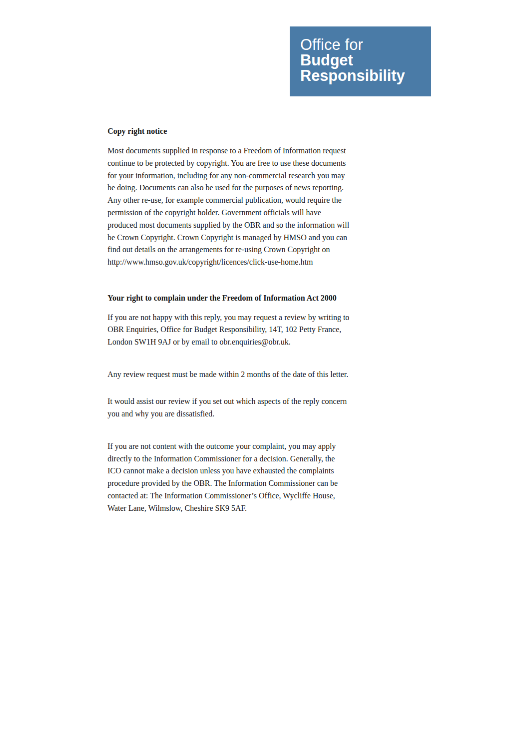Office for
Budget
Responsibility
Copy right notice
Most documents supplied in response to a Freedom of Information request continue to be protected by copyright. You are free to use these documents for your information, including for any non-commercial research you may be doing. Documents can also be used for the purposes of news reporting. Any other re-use, for example commercial publication, would require the permission of the copyright holder. Government officials will have produced most documents supplied by the OBR and so the information will be Crown Copyright. Crown Copyright is managed by HMSO and you can find out details on the arrangements for re-using Crown Copyright on http://www.hmso.gov.uk/copyright/licences/click-use-home.htm
Your right to complain under the Freedom of Information Act 2000
If you are not happy with this reply, you may request a review by writing to OBR Enquiries, Office for Budget Responsibility, 14T, 102 Petty France, London SW1H 9AJ or by email to obr.enquiries@obr.uk.
Any review request must be made within 2 months of the date of this letter.
It would assist our review if you set out which aspects of the reply concern you and why you are dissatisfied.
If you are not content with the outcome your complaint, you may apply directly to the Information Commissioner for a decision. Generally, the ICO cannot make a decision unless you have exhausted the complaints procedure provided by the OBR. The Information Commissioner can be contacted at: The Information Commissioner’s Office, Wycliffe House, Water Lane, Wilmslow, Cheshire SK9 5AF.